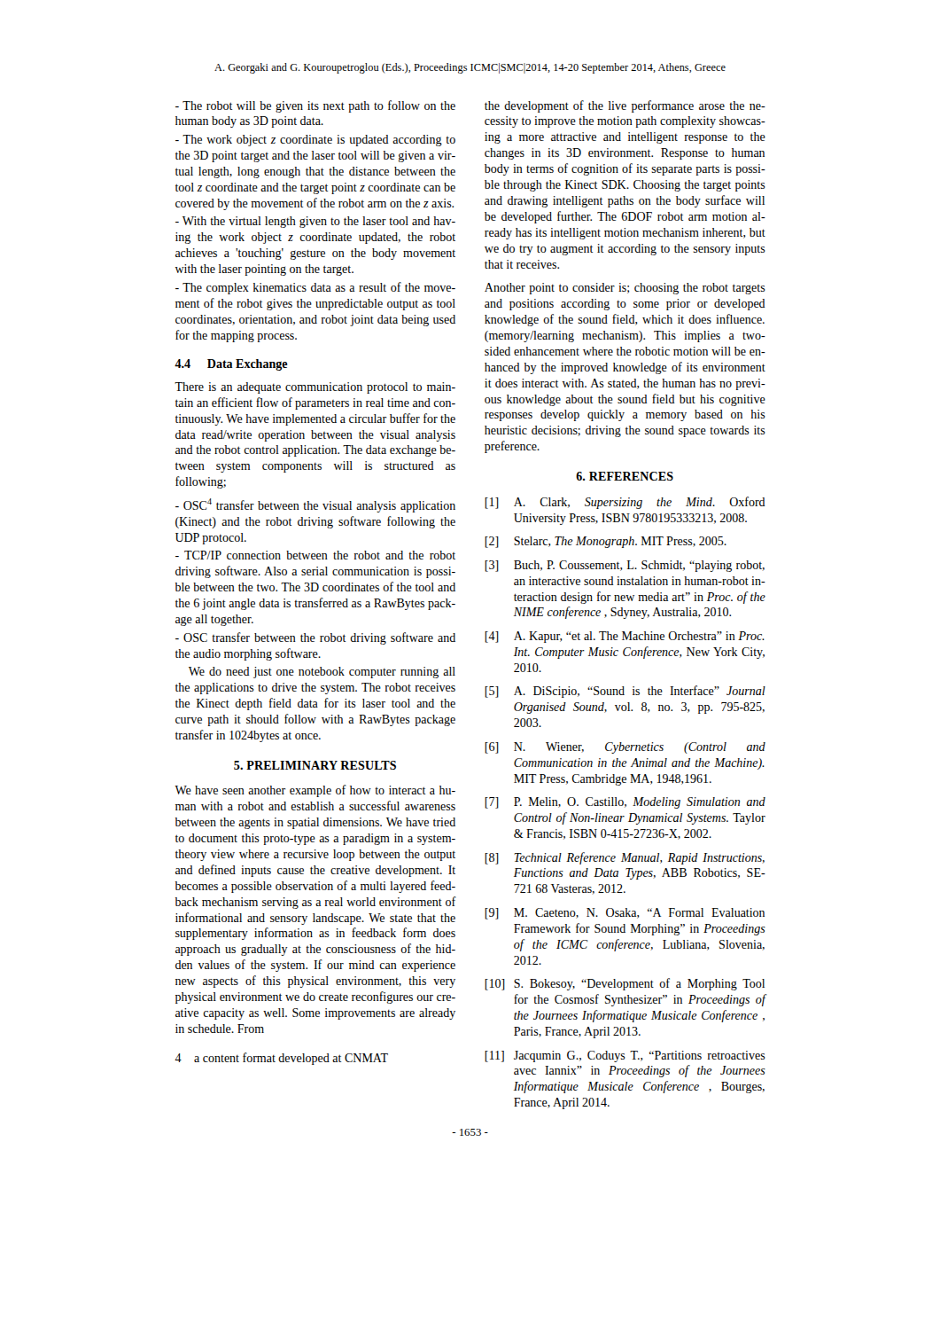A. Georgaki and G. Kouroupetroglou (Eds.), Proceedings ICMC|SMC|2014, 14-20 September 2014, Athens, Greece
- The robot will be given its next path to follow on the human body as 3D point data.
- The work object z coordinate is updated according to the 3D point target and the laser tool will be given a virtual length, long enough that the distance between the tool z coordinate and the target point z coordinate can be covered by the movement of the robot arm on the z axis.
- With the virtual length given to the laser tool and having the work object z coordinate updated, the robot achieves a 'touching' gesture on the body movement with the laser pointing on the target.
- The complex kinematics data as a result of the movement of the robot gives the unpredictable output as tool coordinates, orientation, and robot joint data being used for the mapping process.
4.4 Data Exchange
There is an adequate communication protocol to maintain an efficient flow of parameters in real time and continuously. We have implemented a circular buffer for the data read/write operation between the visual analysis and the robot control application. The data exchange between system components will is structured as following;
- OSC4 transfer between the visual analysis application (Kinect) and the robot driving software following the UDP protocol.
- TCP/IP connection between the robot and the robot driving software. Also a serial communication is possible between the two. The 3D coordinates of the tool and the 6 joint angle data is transferred as a RawBytes package all together.
- OSC transfer between the robot driving software and the audio morphing software.
We do need just one notebook computer running all the applications to drive the system. The robot receives the Kinect depth field data for its laser tool and the curve path it should follow with a RawBytes package transfer in 1024bytes at once.
5. PRELIMINARY RESULTS
We have seen another example of how to interact a human with a robot and establish a successful awareness between the agents in spatial dimensions. We have tried to document this proto-type as a paradigm in a system-theory view where a recursive loop between the output and defined inputs cause the creative development. It becomes a possible observation of a multi layered feedback mechanism serving as a real world environment of informational and sensory landscape. We state that the supplementary information as in feedback form does approach us gradually at the consciousness of the hidden values of the system. If our mind can experience new aspects of this physical environment, this very physical environment we do create reconfigures our creative capacity as well. Some improvements are already in schedule. From
4a content format developed at CNMAT
the development of the live performance arose the necessity to improve the motion path complexity showcasing a more attractive and intelligent response to the changes in its 3D environment. Response to human body in terms of cognition of its separate parts is possible through the Kinect SDK. Choosing the target points and drawing intelligent paths on the body surface will be developed further. The 6DOF robot arm motion already has its intelligent motion mechanism inherent, but we do try to augment it according to the sensory inputs that it receives.
Another point to consider is; choosing the robot targets and positions according to some prior or developed knowledge of the sound field, which it does influence. (memory/learning mechanism). This implies a two-sided enhancement where the robotic motion will be enhanced by the improved knowledge of its environment it does interact with. As stated, the human has no previous knowledge about the sound field but his cognitive responses develop quickly a memory based on his heuristic decisions; driving the sound space towards its preference.
6. REFERENCES
[1] A. Clark, Supersizing the Mind. Oxford University Press, ISBN 9780195333213, 2008.
[2] Stelarc, The Monograph. MIT Press, 2005.
[3] Buch, P. Coussement, L. Schmidt, “playing robot, an interactive sound instalation in human-robot interaction design for new media art” in Proc. of the NIME conference , Sdyney, Australia, 2010.
[4] A. Kapur, “et al. The Machine Orchestra” in Proc. Int. Computer Music Conference, New York City, 2010.
[5] A. DiScipio, “Sound is the Interface” Journal Organised Sound, vol. 8, no. 3, pp. 795-825, 2003.
[6] N. Wiener, Cybernetics (Control and Communication in the Animal and the Machine). MIT Press, Cambridge MA, 1948,1961.
[7] P. Melin, O. Castillo, Modeling Simulation and Control of Non-linear Dynamical Systems. Taylor & Francis, ISBN 0-415-27236-X, 2002.
[8] Technical Reference Manual, Rapid Instructions, Functions and Data Types, ABB Robotics, SE-721 68 Vasteras, 2012.
[9] M. Caeteno, N. Osaka, “A Formal Evaluation Framework for Sound Morphing” in Proceedings of the ICMC conference, Lubliana, Slovenia, 2012.
[10] S. Bokesoy, “Development of a Morphing Tool for the Cosmosf Synthesizer” in Proceedings of the Journees Informatique Musicale Conference , Paris, France, April 2013.
[11] Jacqumin G., Coduys T., “Partitions retroactives avec Iannix” in Proceedings of the Journees Informatique Musicale Conference , Bourges, France, April 2014.
- 1653 -